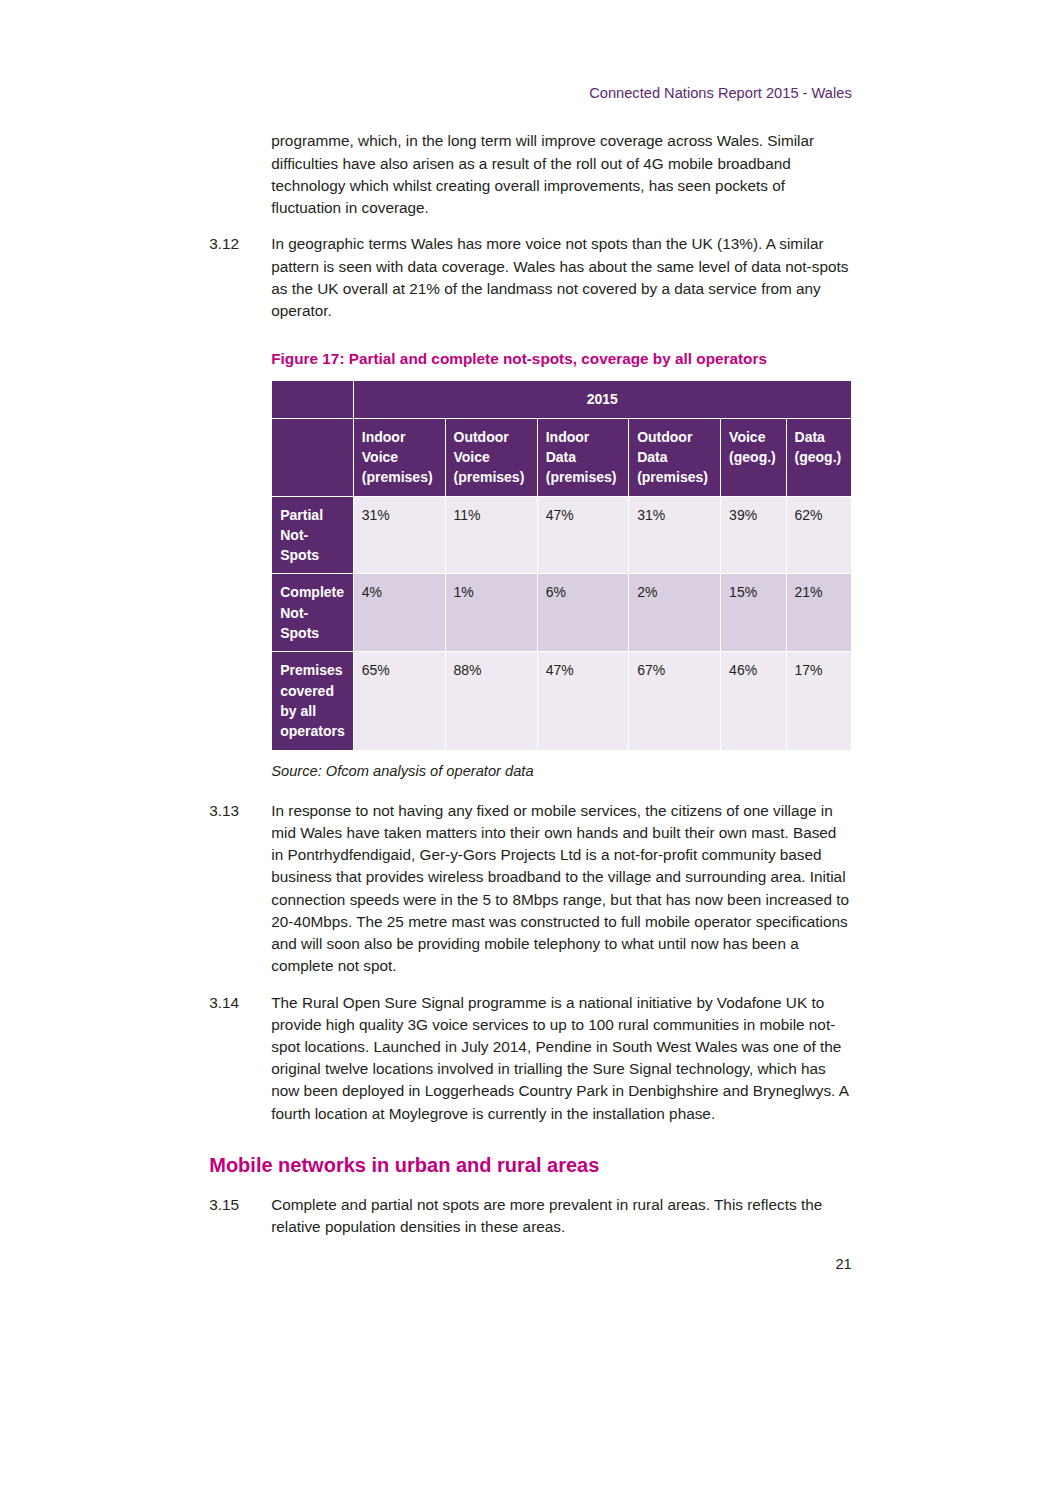Connected Nations Report 2015 - Wales
programme, which, in the long term will improve coverage across Wales. Similar difficulties have also arisen as a result of the roll out of 4G mobile broadband technology which whilst creating overall improvements, has seen pockets of fluctuation in coverage.
3.12
In geographic terms Wales has more voice not spots than the UK (13%). A similar pattern is seen with data coverage. Wales has about the same level of data not-spots as the UK overall at 21% of the landmass not covered by a data service from any operator.
Figure 17: Partial and complete not-spots, coverage by all operators
| | 2015 |
| --- | --- |
| | Indoor Voice (premises) | Outdoor Voice (premises) | Indoor Data (premises) | Outdoor Data (premises) | Voice (geog.) | Data (geog.) |
| Partial Not-Spots | 31% | 11% | 47% | 31% | 39% | 62% |
| Complete Not-Spots | 4% | 1% | 6% | 2% | 15% | 21% |
| Premises covered by all operators | 65% | 88% | 47% | 67% | 46% | 17% |
Source: Ofcom analysis of operator data
3.13
In response to not having any fixed or mobile services, the citizens of one village in mid Wales have taken matters into their own hands and built their own mast. Based in Pontrhydfendigaid, Ger-y-Gors Projects Ltd is a not-for-profit community based business that provides wireless broadband to the village and surrounding area. Initial connection speeds were in the 5 to 8Mbps range, but that has now been increased to 20-40Mbps. The 25 metre mast was constructed to full mobile operator specifications and will soon also be providing mobile telephony to what until now has been a complete not spot.
3.14
The Rural Open Sure Signal programme is a national initiative by Vodafone UK to provide high quality 3G voice services to up to 100 rural communities in mobile not-spot locations. Launched in July 2014, Pendine in South West Wales was one of the original twelve locations involved in trialling the Sure Signal technology, which has now been deployed in Loggerheads Country Park in Denbighshire and Bryneglwys. A fourth location at Moylegrove is currently in the installation phase.
Mobile networks in urban and rural areas
3.15
Complete and partial not spots are more prevalent in rural areas. This reflects the relative population densities in these areas.
21